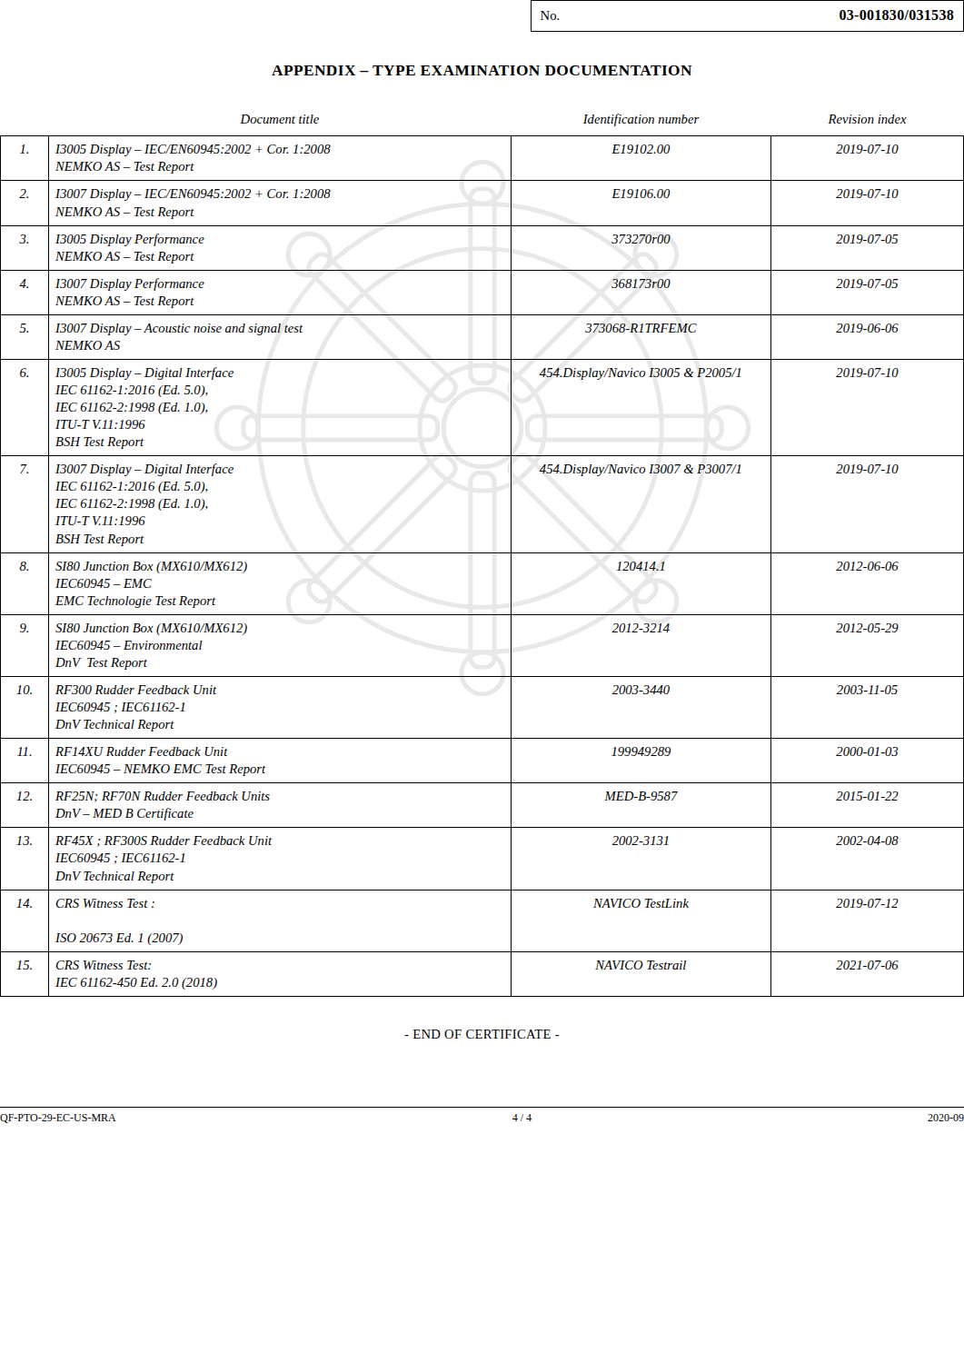No. 03-001830/031538
APPENDIX – TYPE EXAMINATION DOCUMENTATION
| | Document title | Identification number | Revision index |
| --- | --- | --- | --- |
| 1. | I3005 Display – IEC/EN60945:2002 + Cor. 1:2008 NEMKO AS – Test Report | E19102.00 | 2019-07-10 |
| 2. | I3007 Display – IEC/EN60945:2002 + Cor. 1:2008 NEMKO AS – Test Report | E19106.00 | 2019-07-10 |
| 3. | I3005 Display Performance NEMKO AS – Test Report | 373270r00 | 2019-07-05 |
| 4. | I3007 Display Performance NEMKO AS – Test Report | 368173r00 | 2019-07-05 |
| 5. | I3007 Display – Acoustic noise and signal test NEMKO AS | 373068-R1TRFEMC | 2019-06-06 |
| 6. | I3005 Display – Digital Interface IEC 61162-1:2016 (Ed. 5.0), IEC 61162-2:1998 (Ed. 1.0), ITU-T V.11:1996 BSH Test Report | 454.Display/Navico I3005 & P2005/1 | 2019-07-10 |
| 7. | I3007 Display – Digital Interface IEC 61162-1:2016 (Ed. 5.0), IEC 61162-2:1998 (Ed. 1.0), ITU-T V.11:1996 BSH Test Report | 454.Display/Navico I3007 & P3007/1 | 2019-07-10 |
| 8. | SI80 Junction Box (MX610/MX612) IEC60945 – EMC EMC Technologie Test Report | 120414.1 | 2012-06-06 |
| 9. | SI80 Junction Box (MX610/MX612) IEC60945 – Environmental DnV Test Report | 2012-3214 | 2012-05-29 |
| 10. | RF300 Rudder Feedback Unit IEC60945 ; IEC61162-1 DnV Technical Report | 2003-3440 | 2003-11-05 |
| 11. | RF14XU Rudder Feedback Unit IEC60945 – NEMKO EMC Test Report | 199949289 | 2000-01-03 |
| 12. | RF25N; RF70N Rudder Feedback Units DnV – MED B Certificate | MED-B-9587 | 2015-01-22 |
| 13. | RF45X ; RF300S Rudder Feedback Unit IEC60945 ; IEC61162-1 DnV Technical Report | 2002-3131 | 2002-04-08 |
| 14. | CRS Witness Test : ISO 20673 Ed. 1 (2007) | NAVICO TestLink | 2019-07-12 |
| 15. | CRS Witness Test: IEC 61162-450 Ed. 2.0 (2018) | NAVICO Testrail | 2021-07-06 |
- END OF CERTIFICATE -
QF-PTO-29-EC-US-MRA 4 / 4 2020-09